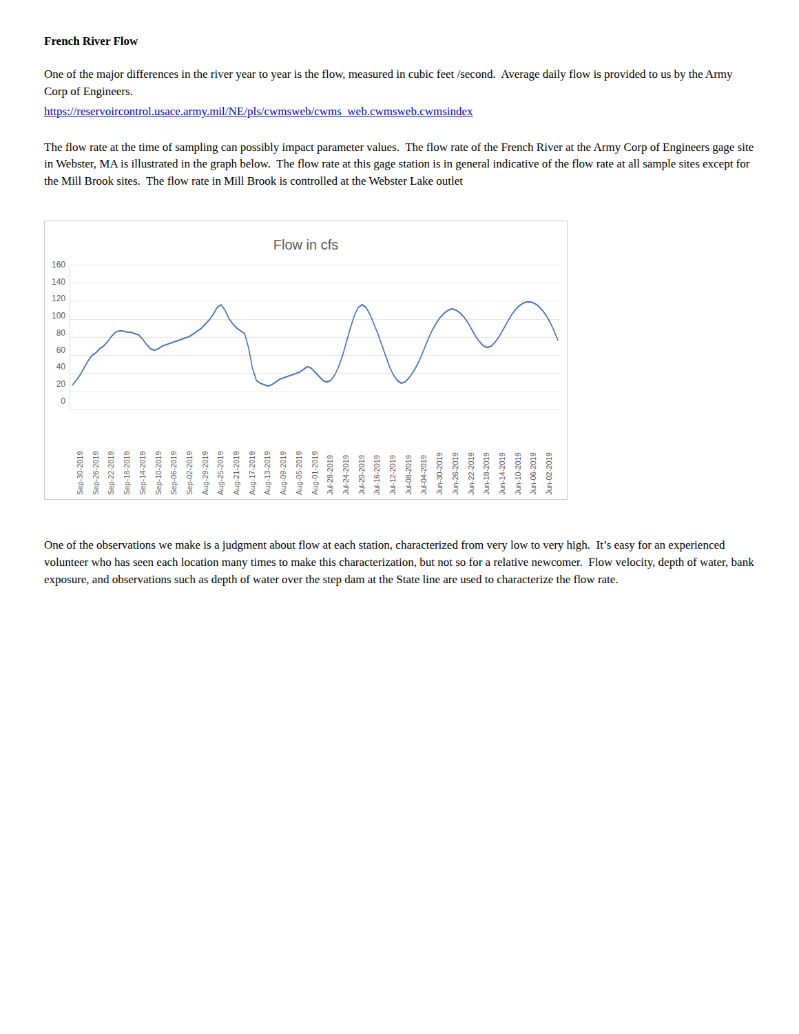French River Flow
One of the major differences in the river year to year is the flow, measured in cubic feet /second. Average daily flow is provided to us by the Army Corp of Engineers.
https://reservoircontrol.usace.army.mil/NE/pls/cwmsweb/cwms_web.cwmsweb.cwmsindex
The flow rate at the time of sampling can possibly impact parameter values. The flow rate of the French River at the Army Corp of Engineers gage site in Webster, MA is illustrated in the graph below. The flow rate at this gage station is in general indicative of the flow rate at all sample sites except for the Mill Brook sites. The flow rate in Mill Brook is controlled at the Webster Lake outlet
Flow in cfs
160 140 120 100 80 60 40 20 0
Sep-30-2019 Sep-26-2019 Sep-22-2019 Sep-18-2019 Sep-14-2019 Sep-10-2019 Sep-06-2019 Sep-02-2019 Aug-29-2019 Aug-25-2019 Aug-21-2019 Aug-17-2019 Aug-13-2019 Aug-09-2019 Aug-05-2019 Aug-01-2019 Jul-28-2019 Jul-24-2019 Jul-20-2019 Jul-16-2019 Jul-12-2019 Jul-08-2019 Jul-04-2019 Jun-30-2019 Jun-26-2019 Jun-22-2019 Jun-18-2019 Jun-14-2019 Jun-10-2019 Jun-06-2019 Jun-02-2019
One of the observations we make is a judgment about flow at each station, characterized from very low to very high. It’s easy for an experienced volunteer who has seen each location many times to make this characterization, but not so for a relative newcomer. Flow velocity, depth of water, bank exposure, and observations such as depth of water over the step dam at the State line are used to characterize the flow rate.